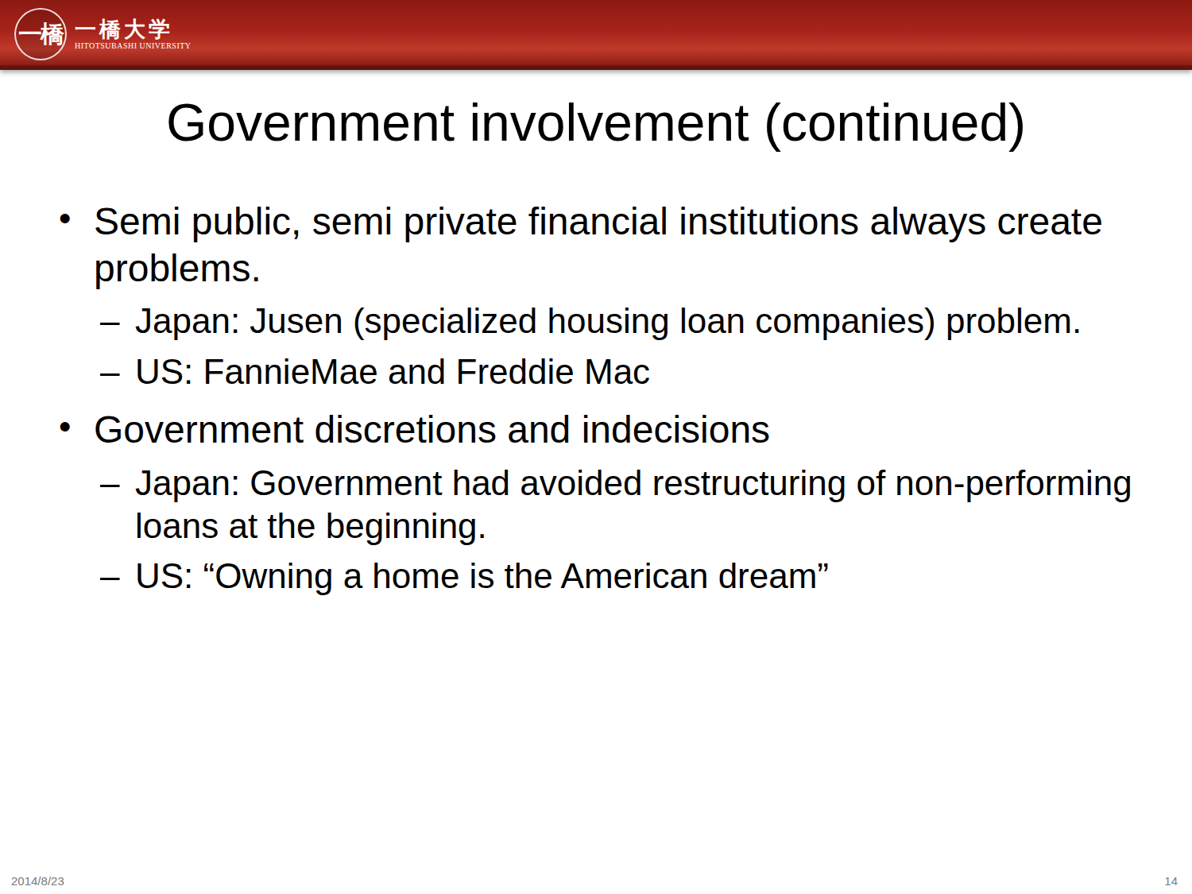一橋
一橋大学
HITOTSUBASHI UNIVERSITY
Government involvement (continued)
Semi public, semi private financial institutions always create problems.
Japan: Jusen (specialized housing loan companies) problem.
US: FannieMae and Freddie Mac
Government discretions and indecisions
Japan: Government had avoided restructuring of non-performing loans at the beginning.
US: “Owning a home is the American dream”
2014/8/23
14